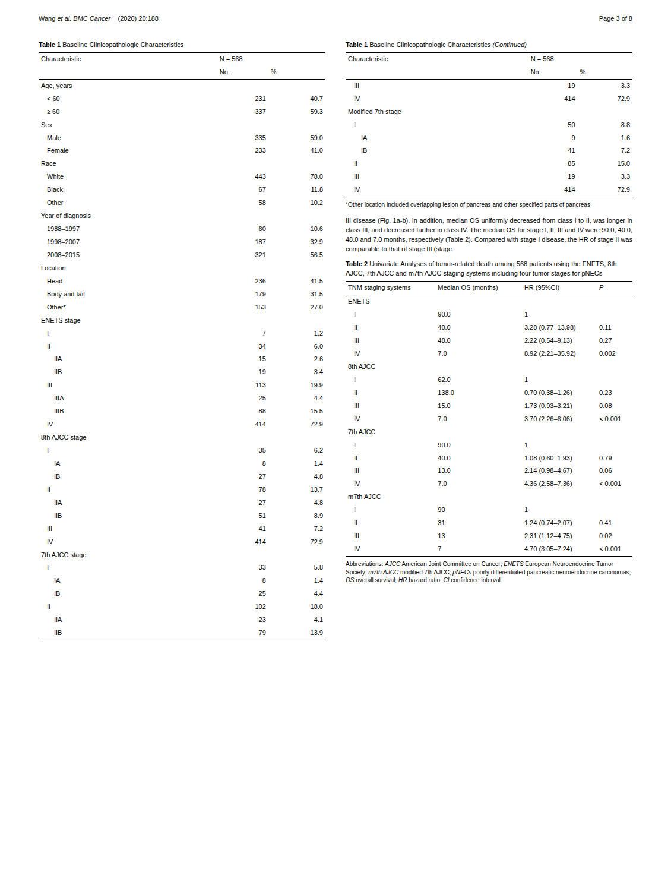Wang et al. BMC Cancer (2020) 20:188
Page 3 of 8
Table 1 Baseline Clinicopathologic Characteristics
| Characteristic | N = 568 |
| --- | --- |
| | No. | % |
| Age, years | | |
| < 60 | 231 | 40.7 |
| ≥ 60 | 337 | 59.3 |
| Sex | | |
| Male | 335 | 59.0 |
| Female | 233 | 41.0 |
| Race | | |
| White | 443 | 78.0 |
| Black | 67 | 11.8 |
| Other | 58 | 10.2 |
| Year of diagnosis | | |
| 1988–1997 | 60 | 10.6 |
| 1998–2007 | 187 | 32.9 |
| 2008–2015 | 321 | 56.5 |
| Location | | |
| Head | 236 | 41.5 |
| Body and tail | 179 | 31.5 |
| Other* | 153 | 27.0 |
| ENETS stage | | |
| I | 7 | 1.2 |
| II | 34 | 6.0 |
| IIA | 15 | 2.6 |
| IIB | 19 | 3.4 |
| III | 113 | 19.9 |
| IIIA | 25 | 4.4 |
| IIIB | 88 | 15.5 |
| IV | 414 | 72.9 |
| 8th AJCC stage | | |
| I | 35 | 6.2 |
| IA | 8 | 1.4 |
| IB | 27 | 4.8 |
| II | 78 | 13.7 |
| IIA | 27 | 4.8 |
| IIB | 51 | 8.9 |
| III | 41 | 7.2 |
| IV | 414 | 72.9 |
| 7th AJCC stage | | |
| I | 33 | 5.8 |
| IA | 8 | 1.4 |
| IB | 25 | 4.4 |
| II | 102 | 18.0 |
| IIA | 23 | 4.1 |
| IIB | 79 | 13.9 |
Table 1 Baseline Clinicopathologic Characteristics (Continued)
| Characteristic | N = 568 |
| --- | --- |
| | No. | % |
| III | 19 | 3.3 |
| IV | 414 | 72.9 |
| Modified 7th stage | | |
| I | 50 | 8.8 |
| IA | 9 | 1.6 |
| IB | 41 | 7.2 |
| II | 85 | 15.0 |
| III | 19 | 3.3 |
| IV | 414 | 72.9 |
*Other location included overlapping lesion of pancreas and other specified parts of pancreas
III disease (Fig. 1a-b). In addition, median OS uniformly decreased from class I to II, was longer in class III, and decreased further in class IV. The median OS for stage I, II, III and IV were 90.0, 40.0, 48.0 and 7.0 months, respectively (Table 2). Compared with stage I disease, the HR of stage II was comparable to that of stage III (stage
Table 2 Univariate Analyses of tumor-related death among 568 patients using the ENETS, 8th AJCC, 7th AJCC and m7th AJCC staging systems including four tumor stages for pNECs
| TNM staging systems | Median OS (months) | HR (95%CI) | P |
| --- | --- | --- | --- |
| ENETS | | | |
| I | 90.0 | 1 | |
| II | 40.0 | 3.28 (0.77–13.98) | 0.11 |
| III | 48.0 | 2.22 (0.54–9.13) | 0.27 |
| IV | 7.0 | 8.92 (2.21–35.92) | 0.002 |
| 8th AJCC | | | |
| I | 62.0 | 1 | |
| II | 138.0 | 0.70 (0.38–1.26) | 0.23 |
| III | 15.0 | 1.73 (0.93–3.21) | 0.08 |
| IV | 7.0 | 3.70 (2.26–6.06) | < 0.001 |
| 7th AJCC | | | |
| I | 90.0 | 1 | |
| II | 40.0 | 1.08 (0.60–1.93) | 0.79 |
| III | 13.0 | 2.14 (0.98–4.67) | 0.06 |
| IV | 7.0 | 4.36 (2.58–7.36) | < 0.001 |
| m7th AJCC | | | |
| I | 90 | 1 | |
| II | 31 | 1.24 (0.74–2.07) | 0.41 |
| III | 13 | 2.31 (1.12–4.75) | 0.02 |
| IV | 7 | 4.70 (3.05–7.24) | < 0.001 |
Abbreviations: AJCC American Joint Committee on Cancer; ENETS European Neuroendocrine Tumor Society; m7th AJCC modified 7th AJCC; pNECs poorly differentiated pancreatic neuroendocrine carcinomas; OS overall survival; HR hazard ratio; CI confidence interval